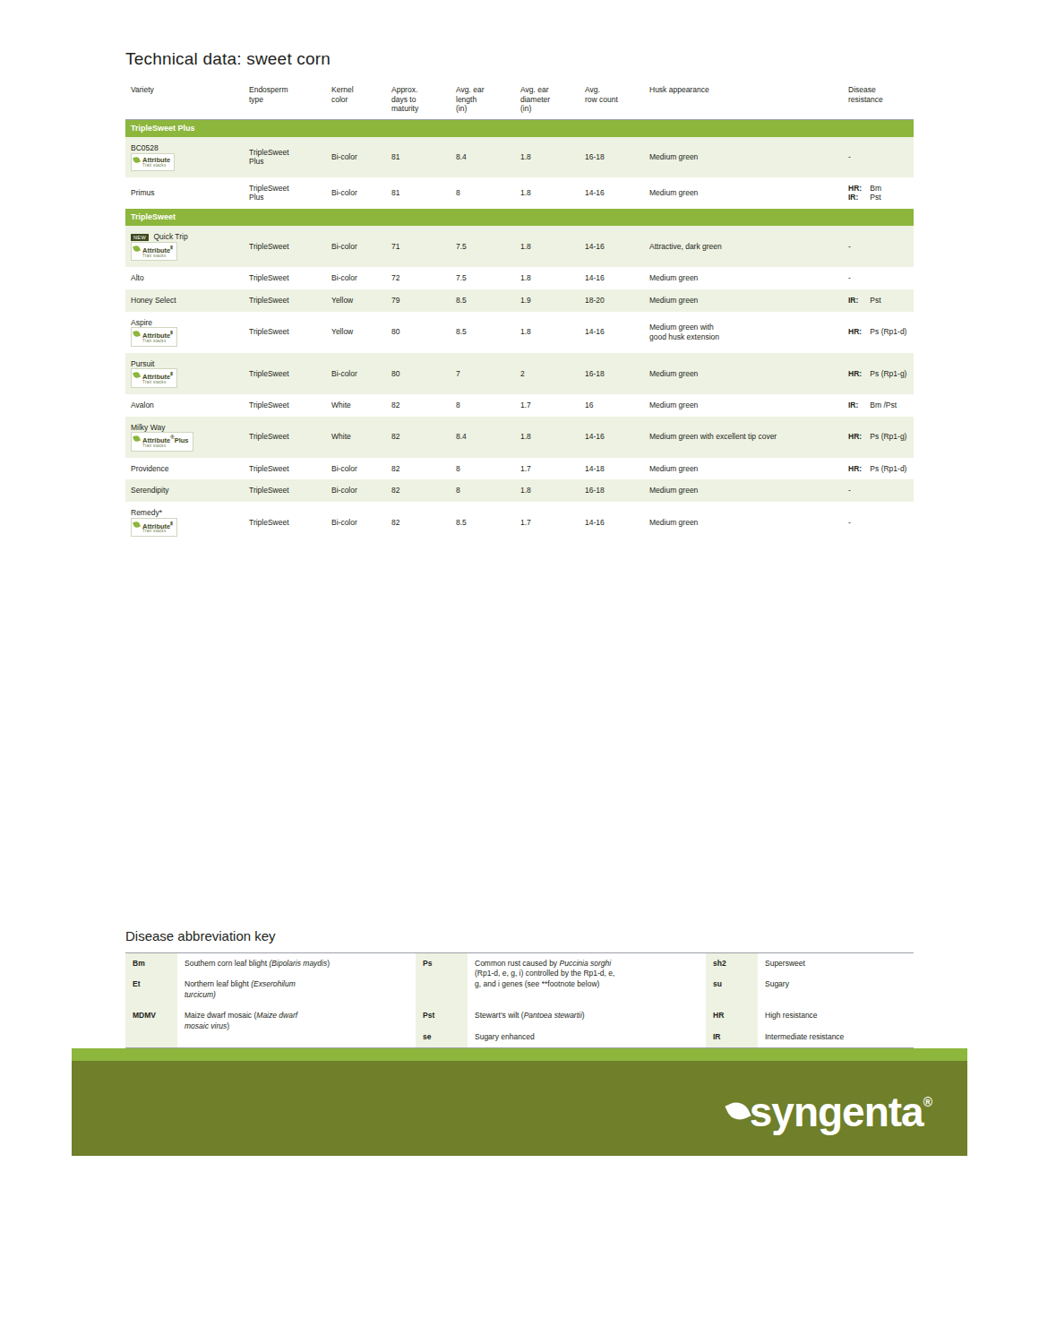Technical data: sweet corn
| Variety | Endosperm type | Kernel color | Approx. days to maturity | Avg. ear length (in) | Avg. ear diameter (in) | Avg. row count | Husk appearance | Disease resistance |
| --- | --- | --- | --- | --- | --- | --- | --- | --- |
| TripleSweet Plus |
| BC0528 Attribute Trait stacks | TripleSweet Plus | Bi-color | 81 | 8.4 | 1.8 | 16-18 | Medium green | - |
| Primus | TripleSweet Plus | Bi-color | 81 | 8 | 1.8 | 14-16 | Medium green | HR: Bm IR: Pst |
| TripleSweet |
| NEW Quick Trip Attribute Ⅱ Trait stacks | TripleSweet | Bi-color | 71 | 7.5 | 1.8 | 14-16 | Attractive, dark green | - |
| Alto | TripleSweet | Bi-color | 72 | 7.5 | 1.8 | 14-16 | Medium green | - |
| Honey Select | TripleSweet | Yellow | 79 | 8.5 | 1.9 | 18-20 | Medium green | IR: Pst |
| Aspire Attribute Ⅱ Trait stacks | TripleSweet | Yellow | 80 | 8.5 | 1.8 | 14-16 | Medium green with good husk extension | HR: Ps (Rp1-d) |
| Pursuit Attribute Ⅱ Trait stacks | TripleSweet | Bi-color | 80 | 7 | 2 | 16-18 | Medium green | HR: Ps (Rp1-g) |
| Avalon | TripleSweet | White | 82 | 8 | 1.7 | 16 | Medium green | IR: Bm /Pst |
| Milky Way Attribute ® Plus Trait stacks | TripleSweet | White | 82 | 8.4 | 1.8 | 14-16 | Medium green with excellent tip cover | HR: Ps (Rp1-g) |
| Providence | TripleSweet | Bi-color | 82 | 8 | 1.7 | 14-18 | Medium green | HR: Ps (Rp1-d) |
| Serendipity | TripleSweet | Bi-color | 82 | 8 | 1.8 | 16-18 | Medium green | - |
| Remedy* Attribute Ⅱ Trait stacks | TripleSweet | Bi-color | 82 | 8.5 | 1.7 | 14-16 | Medium green | - |
Disease abbreviation key
| Bm | Southern corn leaf blight (Bipolaris maydis ) | Ps | Common rust caused by Puccinia sorghi (Rp1-d, e, g, i) controlled by the Rp1-d, e, g, and i genes (see **footnote below) | sh2 | Supersweet |
| Et | Northern leaf blight (Exserohilum turcicum) | | su | Sugary |
| MDMV | Maize dwarf mosaic ( Maize dwarf mosaic virus ) | Pst | Stewart’s wilt ( Pantoea stewartii ) | HR | High resistance |
| se | Sugary enhanced | IR | Intermediate resistance |
*Under certain stress conditions, Remedy sweet corn may exhibit tassels and or glumes growing out of the ear. Please contact your Syngenta Sales Representative with any questions.
**Footnote to sweet corn: the effectiveness of rust resistance genes in sweet corn will be determined by the variation of common rust races in each growing environment. Rust races are continually evolving, so that rust resistance genes that were effective in the past may suddenly and unexpectedly lose their effectiveness. It is necessary to scout for rust disease development, so that alternative disease control strategies can be deployed in the event that major gene resistance proves ineffective. Syngenta Seeds is an associate member of the International Seed Federation and supports the initiative to use consistent terminology to describe plant diseases and resistance. For further information, see http://www.worldseed.org/isf/diseases_resistance.html.
In cases where specific races or strains are not noted, the variety is resistant to some, but not necessarily all known races or strains of the pathogen. For complete disease resistance information, please visit www.SyngentaUS.com/vegetables.
syngenta®